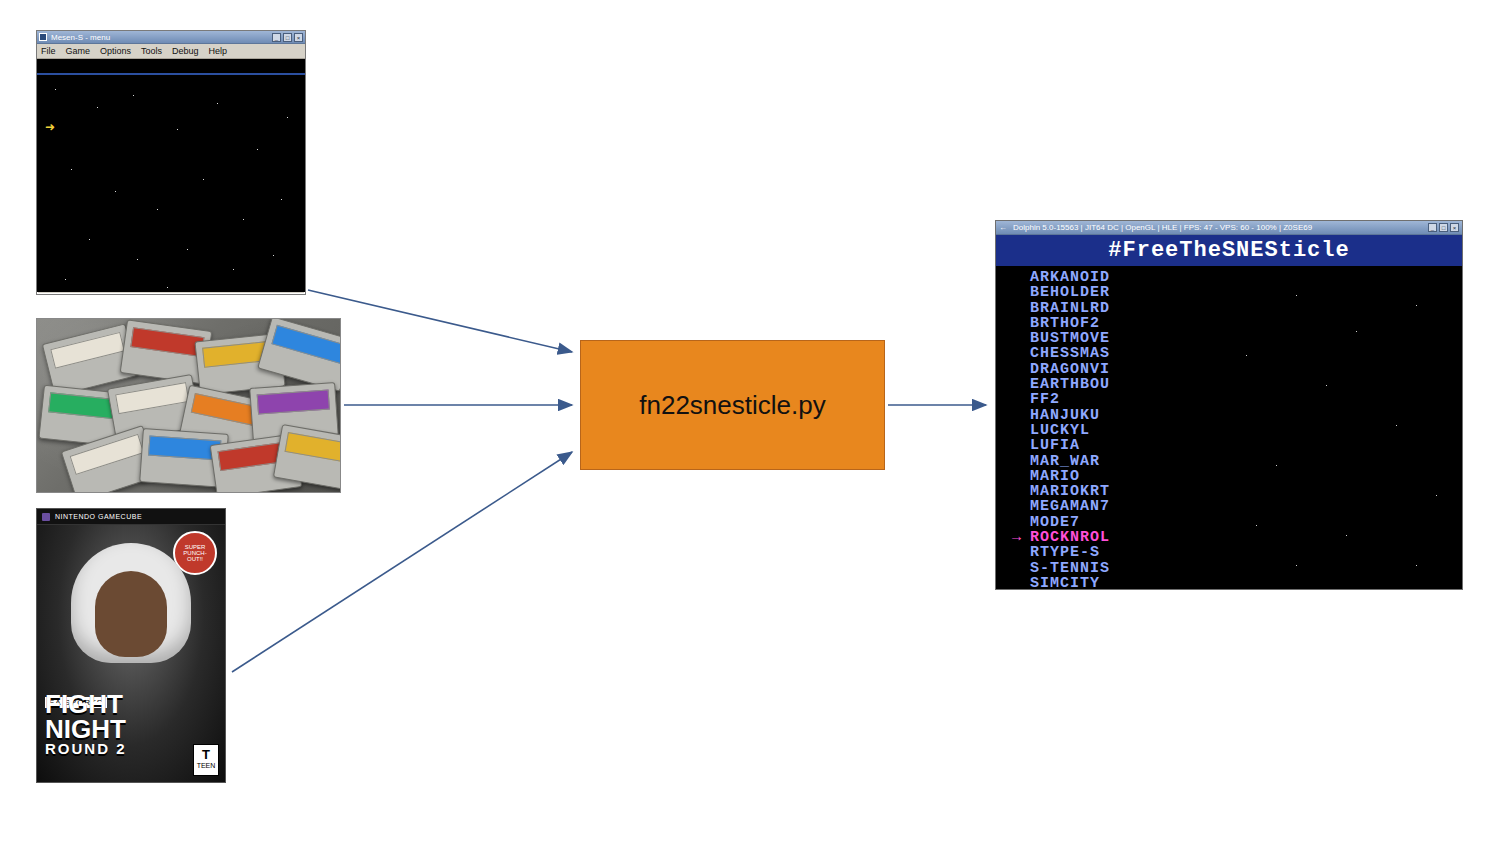fn22snesticle.py pipeline diagram
Mesen-S - menu _□×
File Game Options Tools Debug Help
➜
NINTENDO GAMECUBE
SUPER
PUNCH-OUT!!
EA SPORTS
FIGHT
NIGHT
ROUND 2
TTEEN
fn22snesticle.py
← Dolphin 5.0-15563 | JIT64 DC | OpenGL | HLE | FPS: 47 - VPS: 60 - 100% | Z0SE69 _□×
#FreeTheSNESticle
ARKANOID
BEHOLDER
BRAINLRD
BRTHOF2
BUSTMOVE
CHESSMAS
DRAGONVI
EARTHBOU
FF2
HANJUKU
LUCKYL
LUFIA
MAR_WAR
MARIO
MARIOKRT
MEGAMAN7
MODE7
ROCKNROL
RTYPE-S
S-TENNIS
SIMCITY
SMK
SOM